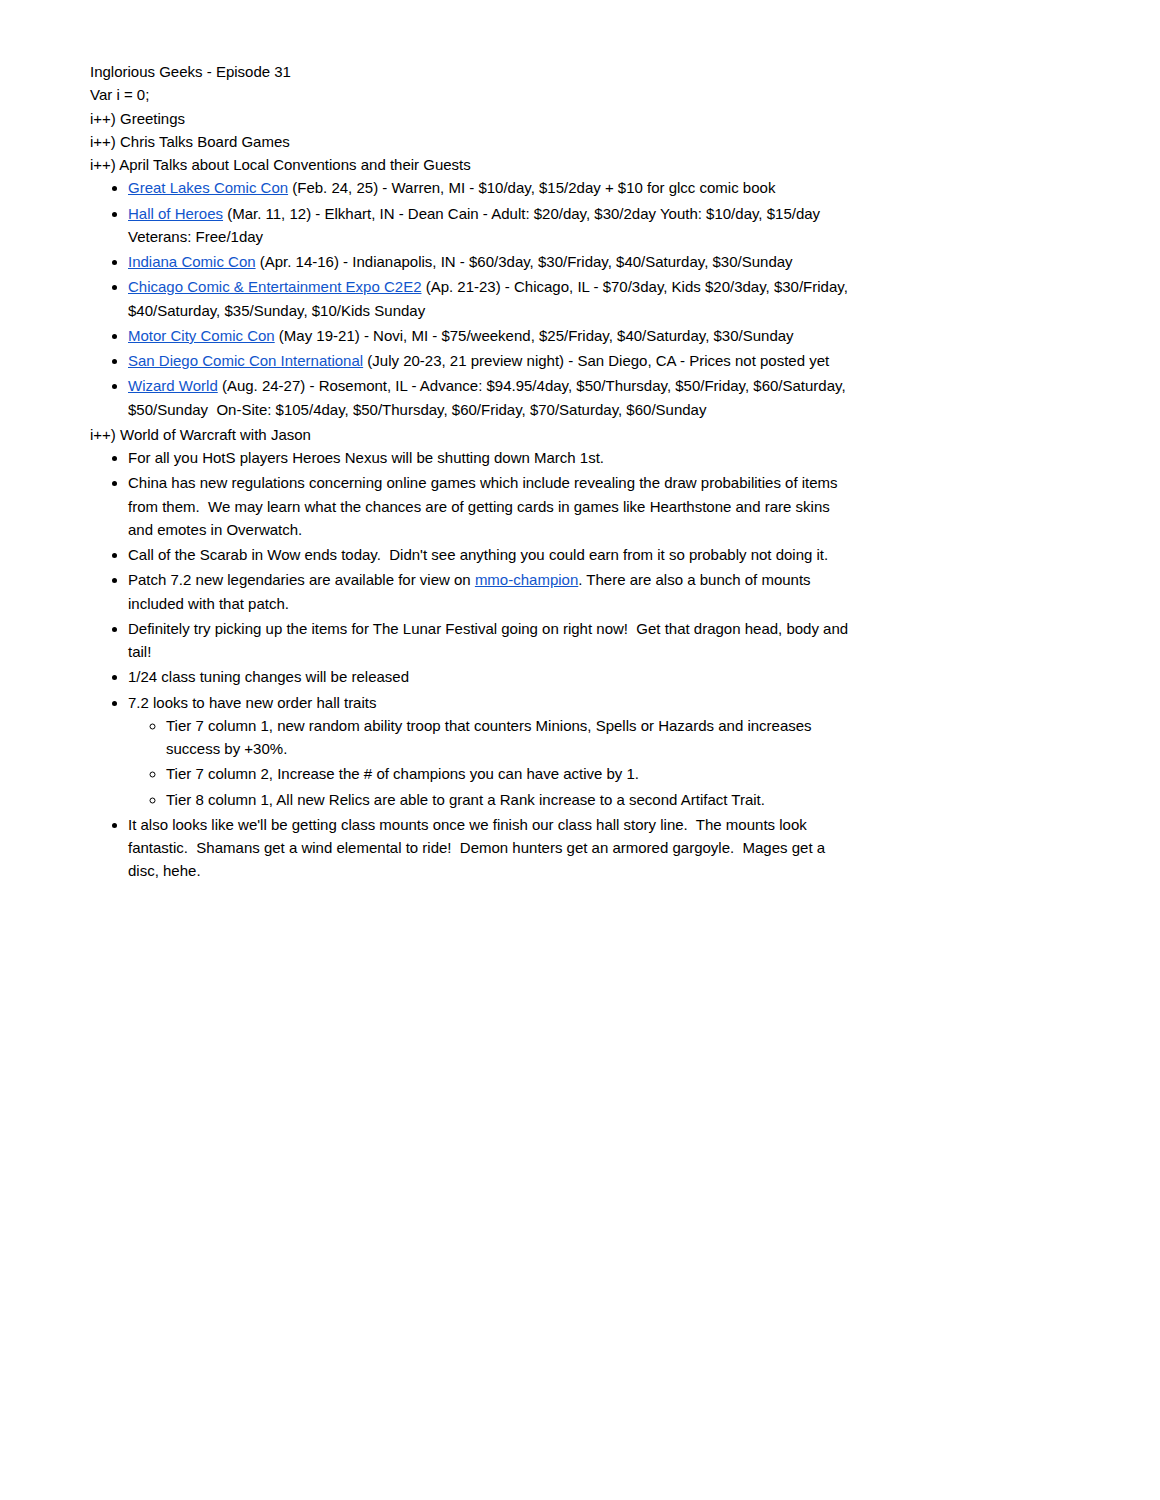Inglorious Geeks - Episode 31
Var i = 0;
i++) Greetings
i++) Chris Talks Board Games
i++) April Talks about Local Conventions and their Guests
Great Lakes Comic Con (Feb. 24, 25) - Warren, MI - $10/day, $15/2day + $10 for glcc comic book
Hall of Heroes (Mar. 11, 12) - Elkhart, IN - Dean Cain - Adult: $20/day, $30/2day Youth: $10/day, $15/day Veterans: Free/1day
Indiana Comic Con (Apr. 14-16) - Indianapolis, IN - $60/3day, $30/Friday, $40/Saturday, $30/Sunday
Chicago Comic & Entertainment Expo C2E2 (Ap. 21-23) - Chicago, IL - $70/3day, Kids $20/3day, $30/Friday, $40/Saturday, $35/Sunday, $10/Kids Sunday
Motor City Comic Con (May 19-21) - Novi, MI - $75/weekend, $25/Friday, $40/Saturday, $30/Sunday
San Diego Comic Con International (July 20-23, 21 preview night) - San Diego, CA - Prices not posted yet
Wizard World (Aug. 24-27) - Rosemont, IL - Advance: $94.95/4day, $50/Thursday, $50/Friday, $60/Saturday, $50/Sunday On-Site: $105/4day, $50/Thursday, $60/Friday, $70/Saturday, $60/Sunday
i++) World of Warcraft with Jason
For all you HotS players Heroes Nexus will be shutting down March 1st.
China has new regulations concerning online games which include revealing the draw probabilities of items from them. We may learn what the chances are of getting cards in games like Hearthstone and rare skins and emotes in Overwatch.
Call of the Scarab in Wow ends today. Didn't see anything you could earn from it so probably not doing it.
Patch 7.2 new legendaries are available for view on mmo-champion. There are also a bunch of mounts included with that patch.
Definitely try picking up the items for The Lunar Festival going on right now! Get that dragon head, body and tail!
1/24 class tuning changes will be released
7.2 looks to have new order hall traits
Tier 7 column 1, new random ability troop that counters Minions, Spells or Hazards and increases success by +30%.
Tier 7 column 2, Increase the # of champions you can have active by 1.
Tier 8 column 1, All new Relics are able to grant a Rank increase to a second Artifact Trait.
It also looks like we'll be getting class mounts once we finish our class hall story line. The mounts look fantastic. Shamans get a wind elemental to ride! Demon hunters get an armored gargoyle. Mages get a disc, hehe.